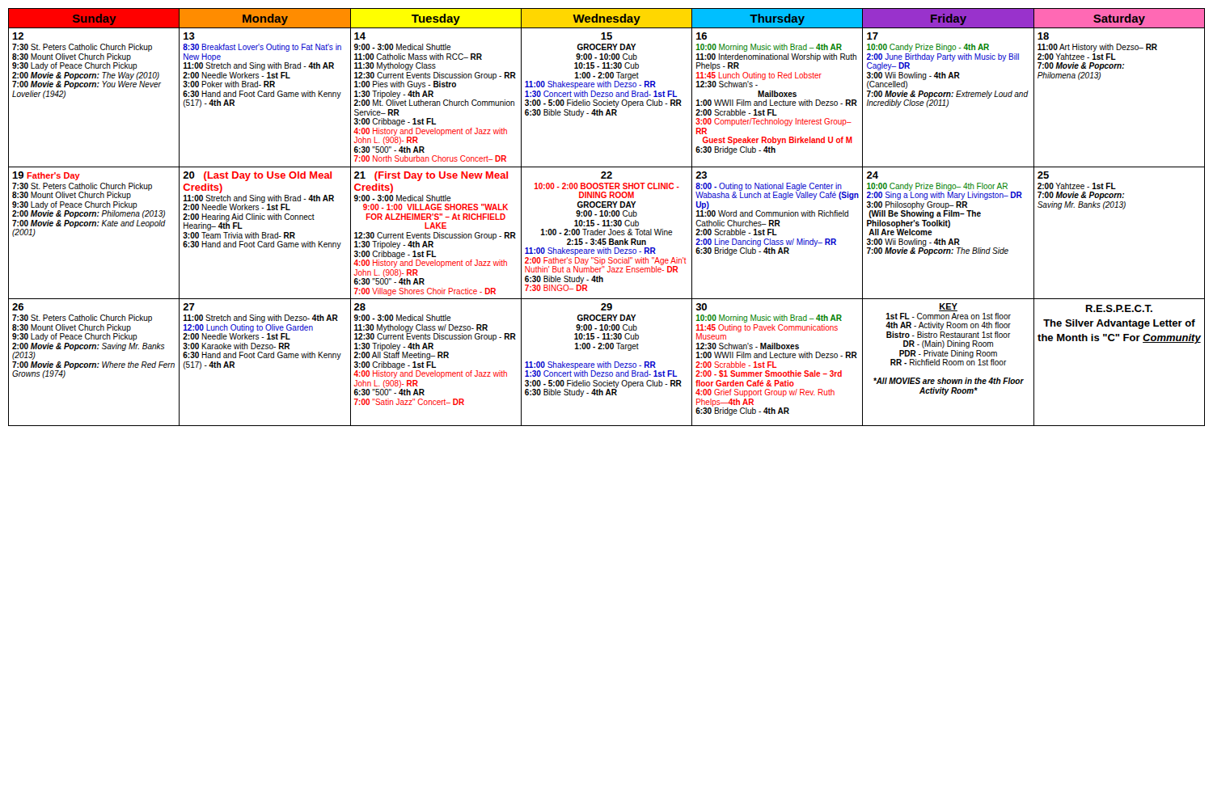| Sunday | Monday | Tuesday | Wednesday | Thursday | Friday | Saturday |
| --- | --- | --- | --- | --- | --- | --- |
| 12 7:30 St. Peters Catholic Church Pickup 8:30 Mount Olivet Church Pickup 9:30 Lady of Peace Church Pickup 2:00 Movie & Popcorn: The Way (2010) 7:00 Movie & Popcorn: You Were Never Lovelier (1942) | 13 8:30 Breakfast Lover's Outing to Fat Nat's in New Hope 11:00 Stretch and Sing with Brad - 4th AR 2:00 Needle Workers - 1st FL 3:00 Poker with Brad- RR 6:30 Hand and Foot Card Game with Kenny (517) - 4th AR | 14 9:00 - 3:00 Medical Shuttle 11:00 Catholic Mass with RCC– RR 11:30 Mythology Class 12:30 Current Events Discussion Group - RR 1:00 Pies with Guys - Bistro 1:30 Tripoley - 4th AR 2:00 Mt. Olivet Lutheran Church Communion Service– RR 3:00 Cribbage - 1st FL 4:00 History and Development of Jazz with John L. (908)- RR 6:30 "500" - 4th AR 7:00 North Suburban Chorus Concert– DR | 15 GROCERY DAY 9:00 - 10:00 Cub 10:15 - 11:30 Cub 1:00 - 2:00 Target 11:00 Shakespeare with Dezso - RR 1:30 Concert with Dezso and Brad- 1st FL 3:00 - 5:00 Fidelio Society Opera Club - RR 6:30 Bible Study - 4th AR | 16 10:00 Morning Music with Brad – 4th AR 11:00 Interdenominational Worship with Ruth Phelps - RR 11:45 Lunch Outing to Red Lobster 12:30 Schwan's - Mailboxes 1:00 WWII Film and Lecture with Dezso - RR 2:00 Scrabble - 1st FL 3:00 Computer/Technology Interest Group– RR Guest Speaker Robyn Birkeland U of M 6:30 Bridge Club - 4th | 17 10:00 Candy Prize Bingo - 4th AR 2:00 June Birthday Party with Music by Bill Cagley– DR 3:00 Wii Bowling - 4th AR (Cancelled) 7:00 Movie & Popcorn: Extremely Loud and Incredibly Close (2011) | 18 11:00 Art History with Dezso– RR 2:00 Yahtzee - 1st FL 7:00 Movie & Popcorn: Philomena (2013) |
| 19 Father's Day 7:30 St. Peters Catholic Church Pickup 8:30 Mount Olivet Church Pickup 9:30 Lady of Peace Church Pickup 2:00 Movie & Popcorn: Philomena (2013) 7:00 Movie & Popcorn: Kate and Leopold (2001) | 20 (Last Day to Use Old Meal Credits) 11:00 Stretch and Sing with Brad - 4th AR 2:00 Needle Workers - 1st FL 2:00 Hearing Aid Clinic with Connect Hearing– 4th FL 3:00 Team Trivia with Brad- RR 6:30 Hand and Foot Card Game with Kenny | 21 (First Day to Use New Meal Credits) 9:00 - 3:00 Medical Shuttle 9:00 - 1:00 VILLAGE SHORES "WALK FOR ALZHEIMER'S" – At RICHFIELD LAKE 12:30 Current Events Discussion Group - RR 1:30 Tripoley - 4th AR 3:00 Cribbage - 1st FL 4:00 History and Development of Jazz with John L. (908)- RR 6:30 "500" - 4th AR 7:00 Village Shores Choir Practice - DR | 22 10:00 - 2:00 BOOSTER SHOT CLINIC - DINING ROOM GROCERY DAY 9:00 - 10:00 Cub 10:15 - 11:30 Cub 1:00 - 2:00 Trader Joes & Total Wine 2:15 - 3:45 Bank Run 11:00 Shakespeare with Dezso - RR 2:00 Father's Day "Sip Social" with "Age Ain't Nuthin' But a Number" Jazz Ensemble- DR 6:30 Bible Study - 4th 7:30 BINGO– DR | 23 8:00 - Outing to National Eagle Center in Wabasha & Lunch at Eagle Valley Café (Sign Up) 11:00 Word and Communion with Richfield Catholic Churches– RR 2:00 Scrabble - 1st FL 2:00 Line Dancing Class w/ Mindy– RR 6:30 Bridge Club - 4th AR | 24 10:00 Candy Prize Bingo– 4th Floor AR 2:00 Sing a Long with Mary Livingston– DR 3:00 Philosophy Group– RR (Will Be Showing a Film– The Philosopher's Toolkit) All Are Welcome 3:00 Wii Bowling - 4th AR 7:00 Movie & Popcorn: The Blind Side | 25 2:00 Yahtzee - 1st FL 7:00 Movie & Popcorn: Saving Mr. Banks (2013) |
| 26 7:30 St. Peters Catholic Church Pickup 8:30 Mount Olivet Church Pickup 9:30 Lady of Peace Church Pickup 2:00 Movie & Popcorn: Saving Mr. Banks (2013) 7:00 Movie & Popcorn: Where the Red Fern Growns (1974) | 27 11:00 Stretch and Sing with Dezso- 4th AR 12:00 Lunch Outing to Olive Garden 2:00 Needle Workers - 1st FL 3:00 Karaoke with Dezso- RR 6:30 Hand and Foot Card Game with Kenny (517) - 4th AR | 28 9:00 - 3:00 Medical Shuttle 11:30 Mythology Class w/ Dezso- RR 12:30 Current Events Discussion Group - RR 1:30 Tripoley - 4th AR 2:00 All Staff Meeting– RR 3:00 Cribbage - 1st FL 4:00 History and Development of Jazz with John L. (908)- RR 6:30 "500" - 4th AR 7:00 "Satin Jazz" Concert– DR | 29 GROCERY DAY 9:00 - 10:00 Cub 10:15 - 11:30 Cub 1:00 - 2:00 Target 11:00 Shakespeare with Dezso - RR 1:30 Concert with Dezso and Brad- 1st FL 3:00 - 5:00 Fidelio Society Opera Club - RR 6:30 Bible Study - 4th AR | 30 10:00 Morning Music with Brad – 4th AR 11:45 Outing to Pavek Communications Museum 12:30 Schwan's - Mailboxes 1:00 WWII Film and Lecture with Dezso - RR 2:00 Scrabble - 1st FL 2:00 - $1 Summer Smoothie Sale – 3rd floor Garden Café & Patio 4:00 Grief Support Group w/ Rev. Ruth Phelps— 4th AR 6:30 Bridge Club - 4th AR | KEY 1st FL - Common Area on 1st floor 4th AR - Activity Room on 4th floor Bistro - Bistro Restaurant 1st floor DR - (Main) Dining Room PDR - Private Dining Room RR - Richfield Room on 1st floor *All MOVIES are shown in the 4th Floor Activity Room* | R.E.S.P.E.C.T. The Silver Advantage Letter of the Month is "C" For Community |